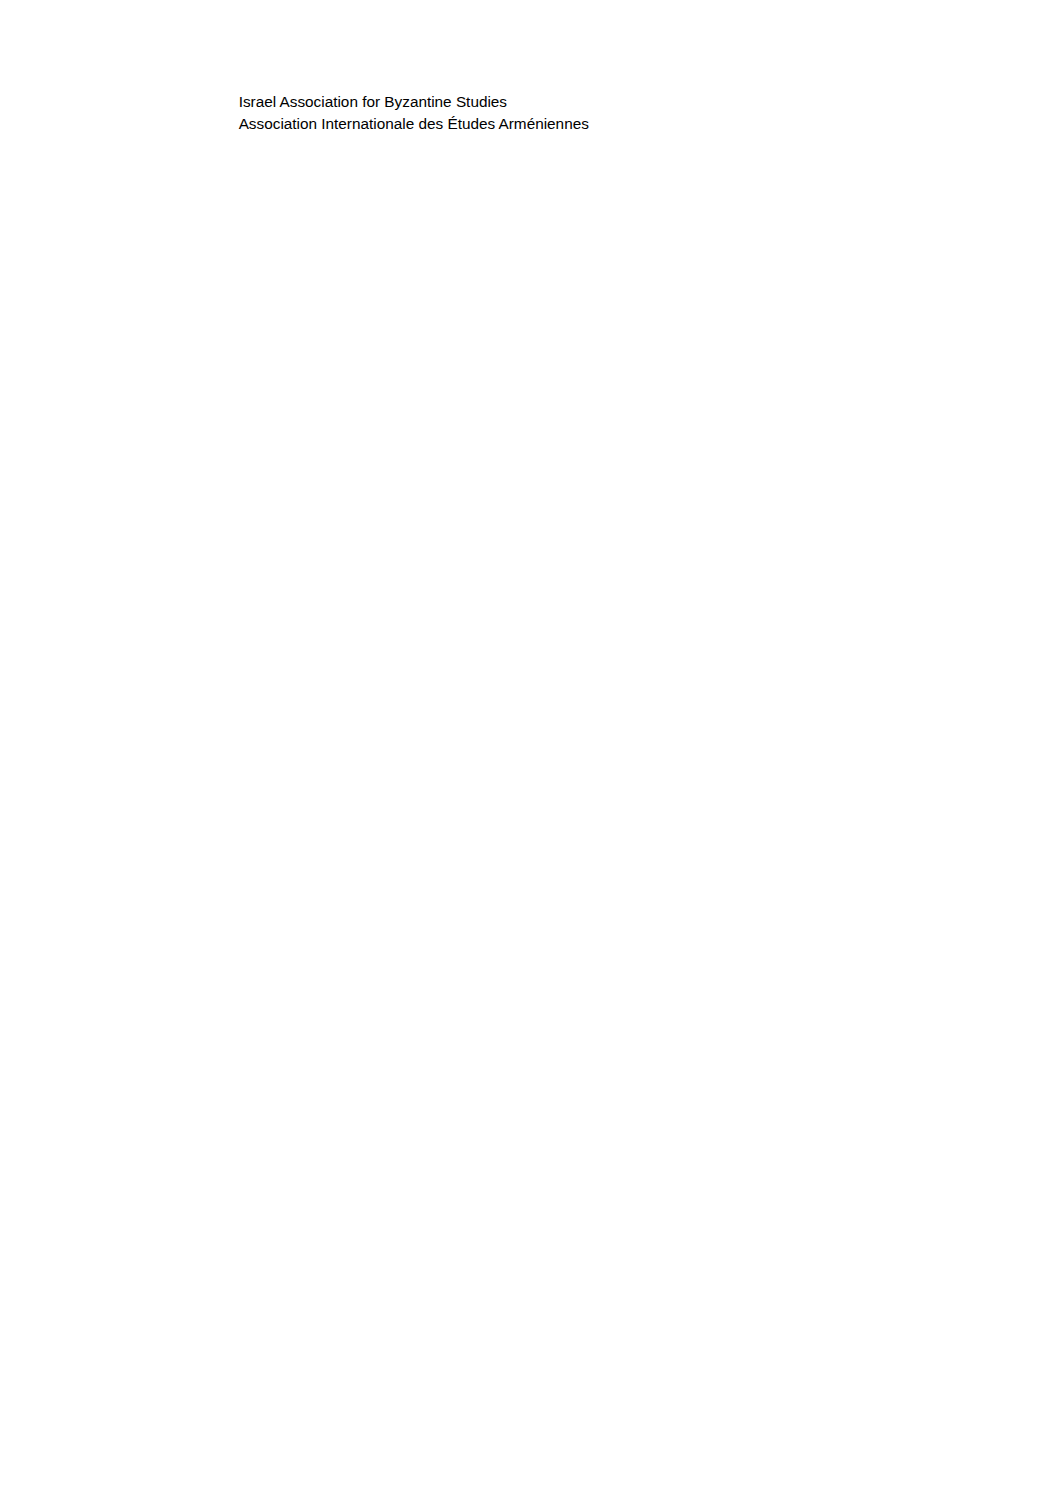Israel Association for Byzantine Studies
Association Internationale des Études Arméniennes